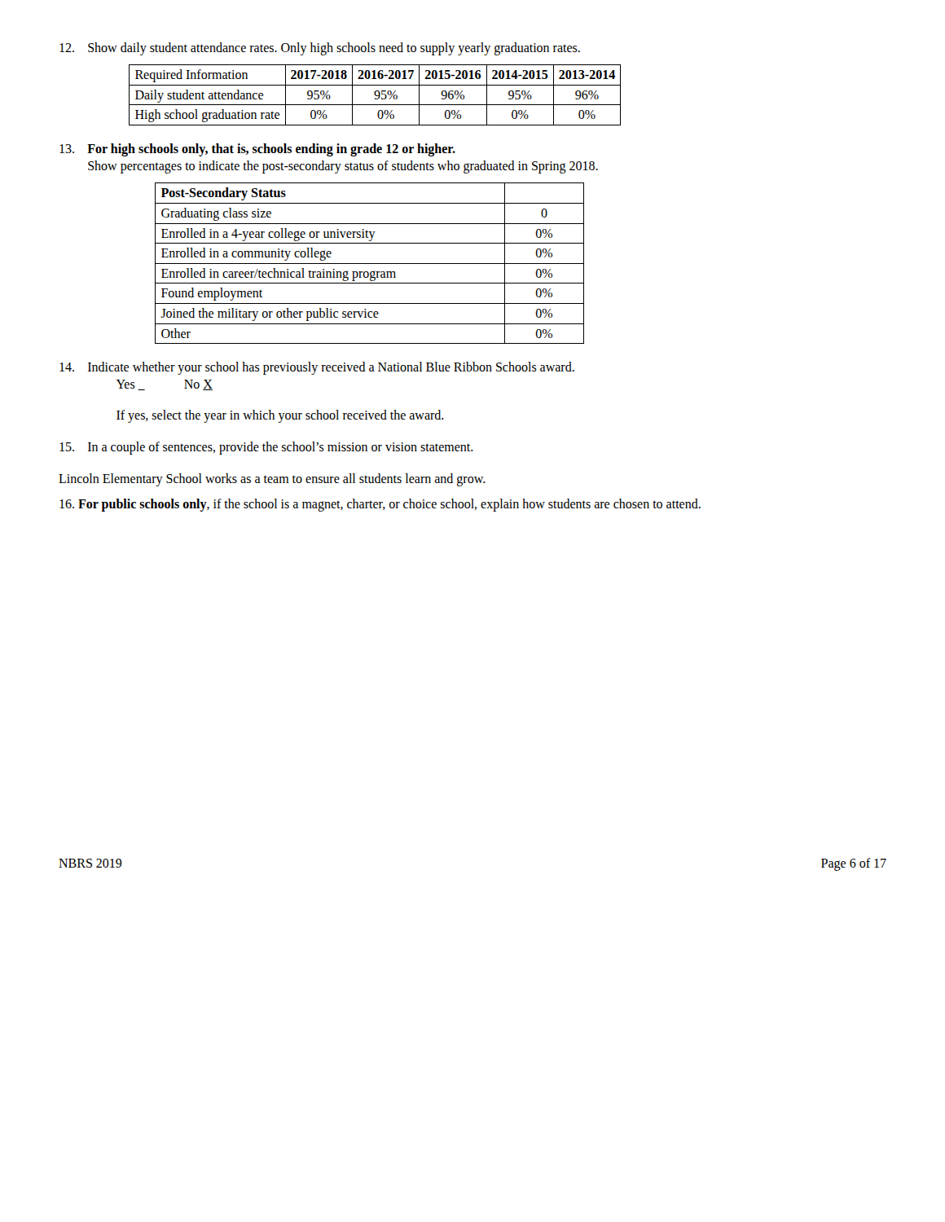12. Show daily student attendance rates. Only high schools need to supply yearly graduation rates.
| Required Information | 2017-2018 | 2016-2017 | 2015-2016 | 2014-2015 | 2013-2014 |
| --- | --- | --- | --- | --- | --- |
| Daily student attendance | 95% | 95% | 96% | 95% | 96% |
| High school graduation rate | 0% | 0% | 0% | 0% | 0% |
13. For high schools only, that is, schools ending in grade 12 or higher.
Show percentages to indicate the post-secondary status of students who graduated in Spring 2018.
| Post-Secondary Status | |
| Graduating class size | 0 |
| Enrolled in a 4-year college or university | 0% |
| Enrolled in a community college | 0% |
| Enrolled in career/technical training program | 0% |
| Found employment | 0% |
| Joined the military or other public service | 0% |
| Other | 0% |
14. Indicate whether your school has previously received a National Blue Ribbon Schools award.
Yes No X
If yes, select the year in which your school received the award.
15. In a couple of sentences, provide the school’s mission or vision statement.
Lincoln Elementary School works as a team to ensure all students learn and grow.
16. For public schools only, if the school is a magnet, charter, or choice school, explain how students are chosen to attend.
NBRS 2019 Page 6 of 17